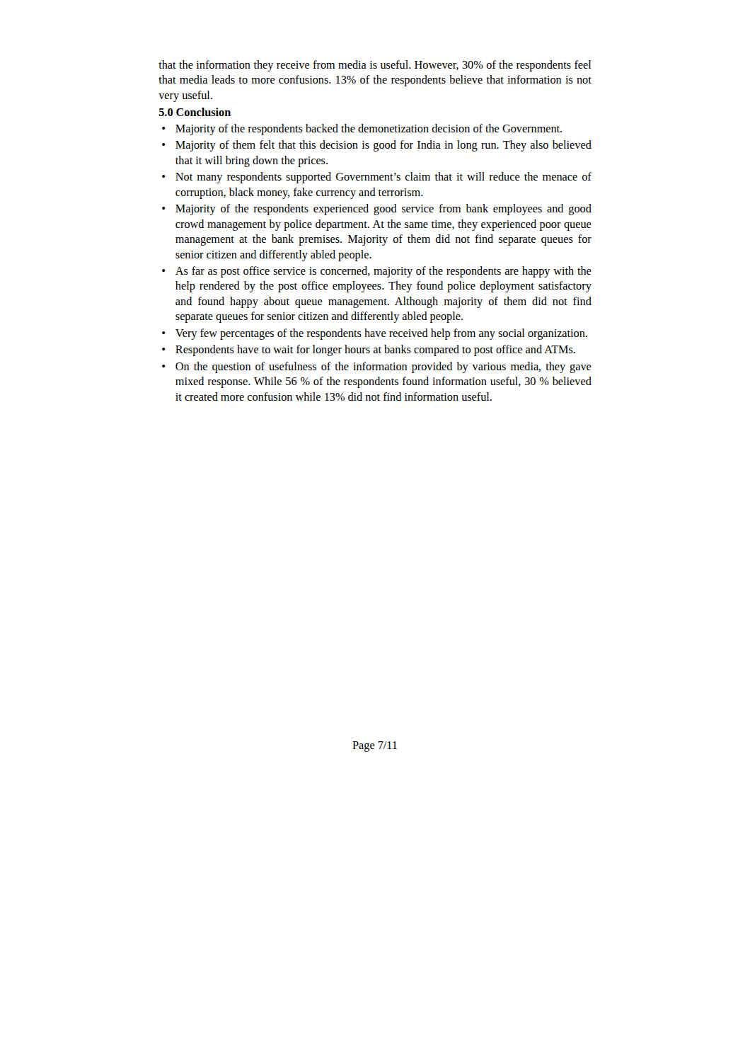that the information they receive from media is useful. However, 30% of the respondents feel that media leads to more confusions. 13% of the respondents believe that information is not very useful.
5.0 Conclusion
Majority of the respondents backed the demonetization decision of the Government.
Majority of them felt that this decision is good for India in long run. They also believed that it will bring down the prices.
Not many respondents supported Government’s claim that it will reduce the menace of corruption, black money, fake currency and terrorism.
Majority of the respondents experienced good service from bank employees and good crowd management by police department. At the same time, they experienced poor queue management at the bank premises. Majority of them did not find separate queues for senior citizen and differently abled people.
As far as post office service is concerned, majority of the respondents are happy with the help rendered by the post office employees. They found police deployment satisfactory and found happy about queue management. Although majority of them did not find separate queues for senior citizen and differently abled people.
Very few percentages of the respondents have received help from any social organization.
Respondents have to wait for longer hours at banks compared to post office and ATMs.
On the question of usefulness of the information provided by various media, they gave mixed response. While 56 % of the respondents found information useful, 30 % believed it created more confusion while 13% did not find information useful.
Page 7/11